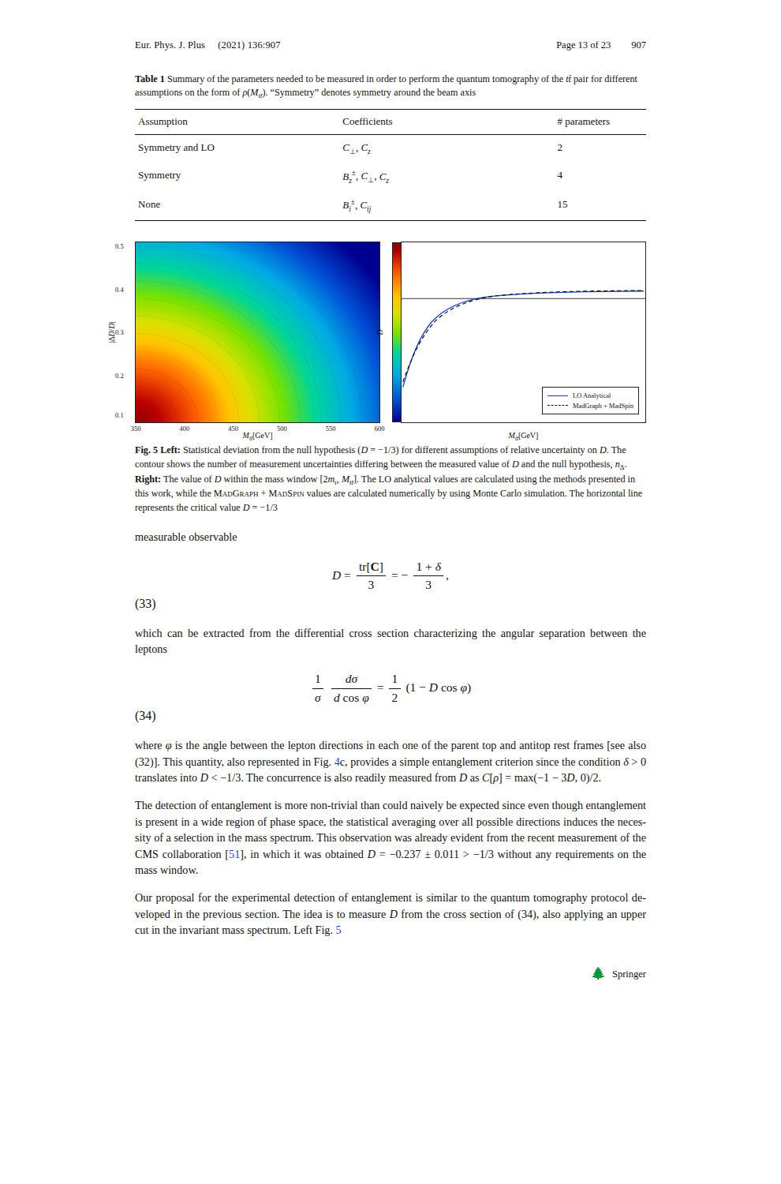Eur. Phys. J. Plus (2021) 136:907
Page 13 of 23907
Table 1 Summary of the parameters needed to be measured in order to perform the quantum tomography of the tt̄ pair for different assumptions on the form of ρ(Mtt̄). “Symmetry” denotes symmetry around the beam axis
| Assumption | Coefficients | # parameters |
| --- | --- | --- |
| Symmetry and LO | C ⊥ , C z | 2 |
| Symmetry | B z ± , C ⊥ , C z | 4 |
| None | B i ± , C ij | 15 |
5.0 4.5 4.0 3.5 3.0 2.5 2.0 1.5 1.0 0.5 0.0
0.5 0.4 0.3 0.2 0.1 350 400 450 500 550 600 |ΔD/D| Mtt̄[GeV]
0.0 −0.2 −0.4 −0.6 −0.8 −1.0 400 500 600 700 800 900 1000
LO Analytical
MadGraph + MadSpin
D Mtt̄[GeV]
Fig. 5 Left: Statistical deviation from the null hypothesis (D = −1/3) for different assumptions of relative uncertainty on D. The contour shows the number of measurement uncertainties differing between the measured value of D and the null hypothesis, nΔ. Right: The value of D within the mass window [2mt, Mtt̄]. The LO analytical values are calculated using the methods presented in this work, while the Mad Graph + Mad Spin values are calculated numerically by using Monte Carlo simulation. The horizontal line represents the critical value D = −1/3
measurable observable
D = tr[C] 3 = − 1 + δ 3,
(33)
which can be extracted from the differential cross section characterizing the angular separation between the leptons
1 σ dσ d cos φ = 12 (1 − D cos φ)
(34)
where φ is the angle between the lepton directions in each one of the parent top and antitop rest frames [see also (32)]. This quantity, also represented in Fig. 4c, provides a simple entanglement criterion since the condition δ > 0 translates into D < −1/3. The concurrence is also readily measured from D as C[ρ] = max(−1 − 3D, 0)/2.
The detection of entanglement is more non-trivial than could naively be expected since even though entanglement is present in a wide region of phase space, the statistical averaging over all possible directions induces the necessity of a selection in the mass spectrum. This observation was already evident from the recent measurement of the CMS collaboration [51], in which it was obtained D = −0.237 ± 0.011 > −1/3 without any requirements on the mass window.
Our proposal for the experimental detection of entanglement is similar to the quantum tomography protocol developed in the previous section. The idea is to measure D from the cross section of (34), also applying an upper cut in the invariant mass spectrum. Left Fig. 5
🌲 Springer